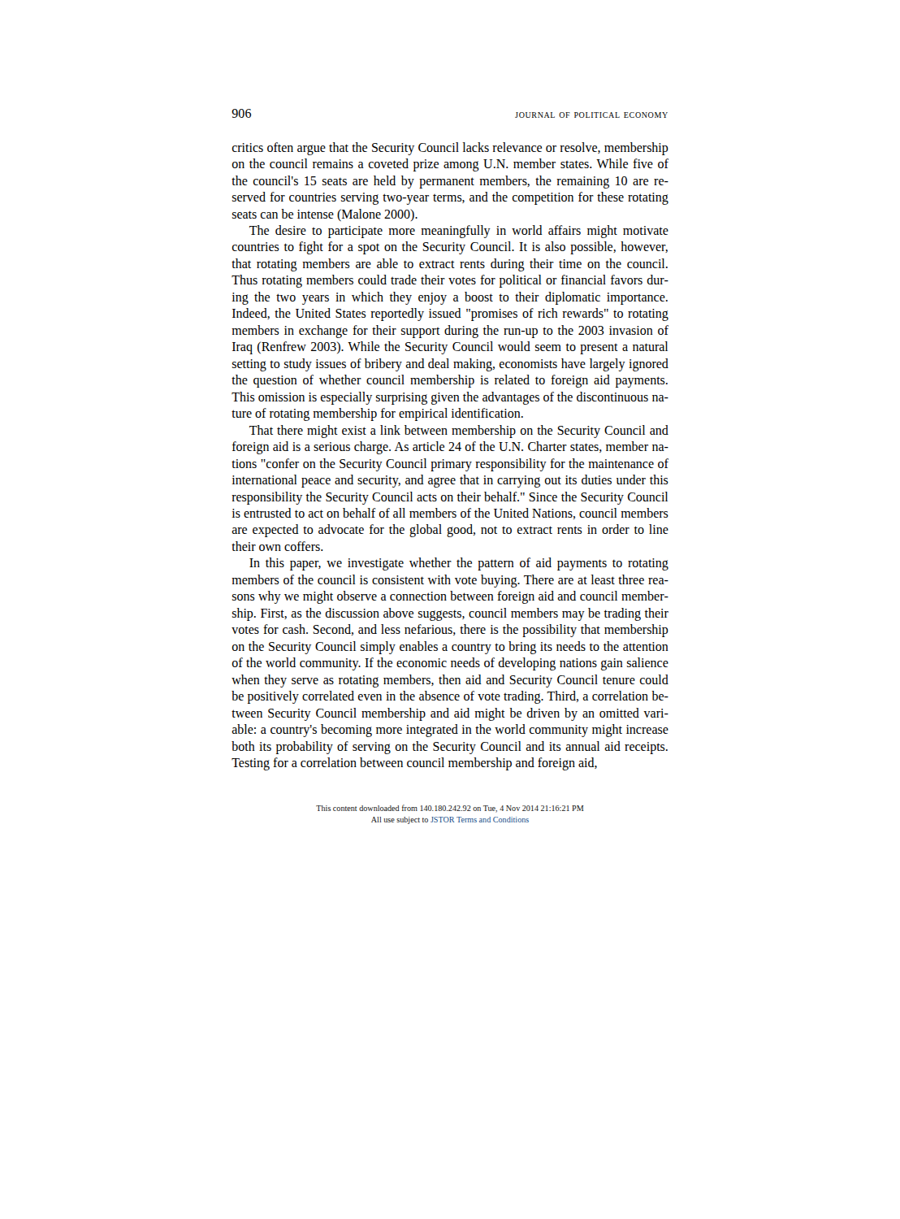906 journal of political economy
critics often argue that the Security Council lacks relevance or resolve, membership on the council remains a coveted prize among U.N. member states. While five of the council's 15 seats are held by permanent members, the remaining 10 are reserved for countries serving two-year terms, and the competition for these rotating seats can be intense (Malone 2000).
The desire to participate more meaningfully in world affairs might motivate countries to fight for a spot on the Security Council. It is also possible, however, that rotating members are able to extract rents during their time on the council. Thus rotating members could trade their votes for political or financial favors during the two years in which they enjoy a boost to their diplomatic importance. Indeed, the United States reportedly issued "promises of rich rewards" to rotating members in exchange for their support during the run-up to the 2003 invasion of Iraq (Renfrew 2003). While the Security Council would seem to present a natural setting to study issues of bribery and deal making, economists have largely ignored the question of whether council membership is related to foreign aid payments. This omission is especially surprising given the advantages of the discontinuous nature of rotating membership for empirical identification.
That there might exist a link between membership on the Security Council and foreign aid is a serious charge. As article 24 of the U.N. Charter states, member nations "confer on the Security Council primary responsibility for the maintenance of international peace and security, and agree that in carrying out its duties under this responsibility the Security Council acts on their behalf." Since the Security Council is entrusted to act on behalf of all members of the United Nations, council members are expected to advocate for the global good, not to extract rents in order to line their own coffers.
In this paper, we investigate whether the pattern of aid payments to rotating members of the council is consistent with vote buying. There are at least three reasons why we might observe a connection between foreign aid and council membership. First, as the discussion above suggests, council members may be trading their votes for cash. Second, and less nefarious, there is the possibility that membership on the Security Council simply enables a country to bring its needs to the attention of the world community. If the economic needs of developing nations gain salience when they serve as rotating members, then aid and Security Council tenure could be positively correlated even in the absence of vote trading. Third, a correlation between Security Council membership and aid might be driven by an omitted variable: a country's becoming more integrated in the world community might increase both its probability of serving on the Security Council and its annual aid receipts. Testing for a correlation between council membership and foreign aid,
This content downloaded from 140.180.242.92 on Tue, 4 Nov 2014 21:16:21 PM
All use subject to JSTOR Terms and Conditions